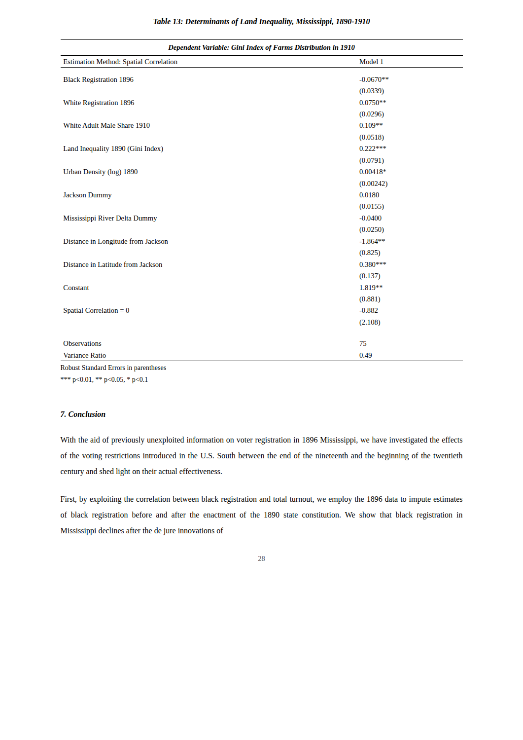Table 13: Determinants of Land Inequality, Mississippi, 1890-1910
Dependent Variable: Gini Index of Farms Distribution in 1910
| Estimation Method: Spatial Correlation | Model 1 |
| --- | --- |
| Black Registration 1896 | -0.0670** |
| | (0.0339) |
| White Registration 1896 | 0.0750** |
| | (0.0296) |
| White Adult Male Share 1910 | 0.109** |
| | (0.0518) |
| Land Inequality 1890 (Gini Index) | 0.222*** |
| | (0.0791) |
| Urban Density (log) 1890 | 0.00418* |
| | (0.00242) |
| Jackson Dummy | 0.0180 |
| | (0.0155) |
| Mississippi River Delta Dummy | -0.0400 |
| | (0.0250) |
| Distance in Longitude from Jackson | -1.864** |
| | (0.825) |
| Distance in Latitude from Jackson | 0.380*** |
| | (0.137) |
| Constant | 1.819** |
| | (0.881) |
| Spatial Correlation = 0 | -0.882 |
| | (2.108) |
| Observations | 75 |
| Variance Ratio | 0.49 |
Robust Standard Errors in parentheses
*** p<0.01, ** p<0.05, * p<0.1
7. Conclusion
With the aid of previously unexploited information on voter registration in 1896 Mississippi, we have investigated the effects of the voting restrictions introduced in the U.S. South between the end of the nineteenth and the beginning of the twentieth century and shed light on their actual effectiveness.
First, by exploiting the correlation between black registration and total turnout, we employ the 1896 data to impute estimates of black registration before and after the enactment of the 1890 state constitution. We show that black registration in Mississippi declines after the de jure innovations of
28